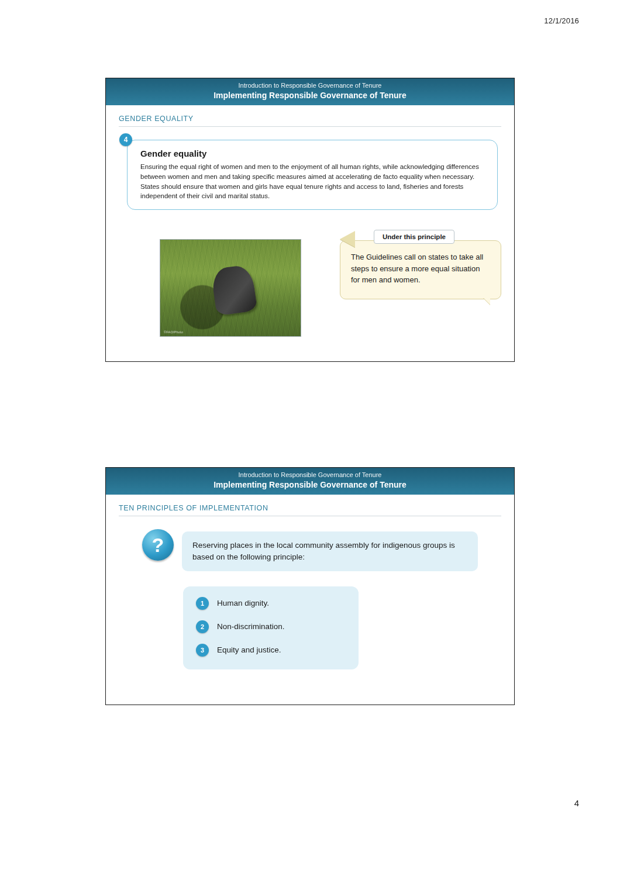12/1/2016
Introduction to Responsible Governance of Tenure
Implementing Responsible Governance of Tenure
GENDER EQUALITY
4
Gender equality
Ensuring the equal right of women and men to the enjoyment of all human rights, while acknowledging differences between women and men and taking specific measures aimed at accelerating de facto equality when necessary. States should ensure that women and girls have equal tenure rights and access to land, fisheries and forests independent of their civil and marital status.
©FAO/Photo
Under this principle
The Guidelines call on states to take all steps to ensure a more equal situation for men and women.
Introduction to Responsible Governance of Tenure
Implementing Responsible Governance of Tenure
TEN PRINCIPLES OF IMPLEMENTATION
?
Reserving places in the local community assembly for indigenous groups is based on the following principle:
1
Human dignity.
2
Non-discrimination.
3
Equity and justice.
4